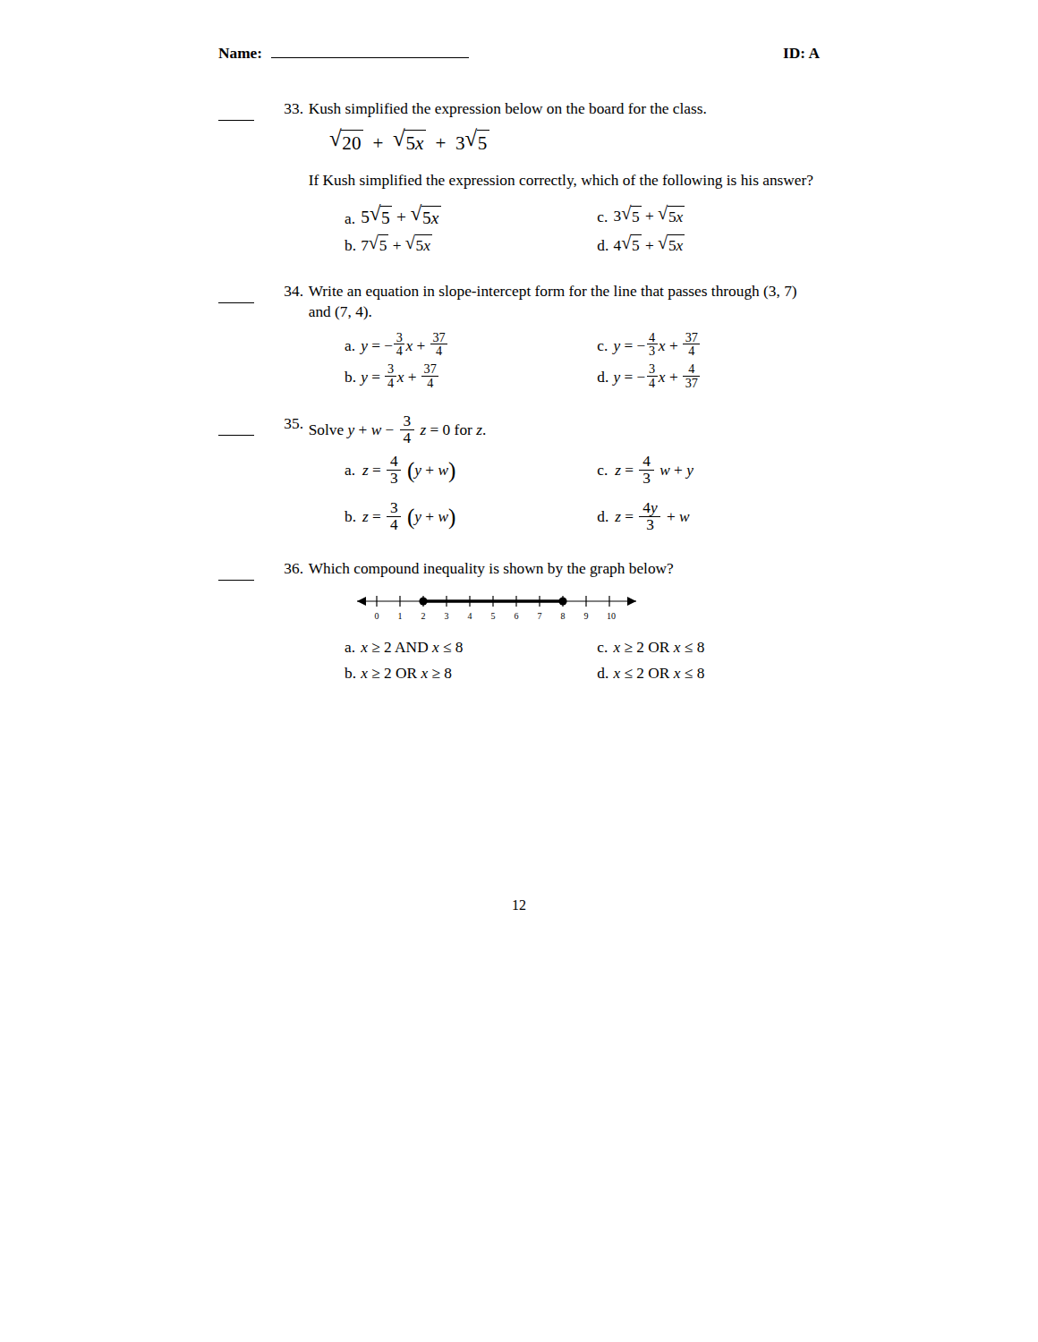Name:
ID: A
33.
Kush simplified the expression below on the board for the class.
20 + 5x + 35
If Kush simplified the expression correctly, which of the following is his answer?
a. 55 + 5x
c. 35 + 5x
b. 75 + 5x
d. 45 + 5x
34.
Write an equation in slope-intercept form for the line that passes through (3, 7) and (7, 4).
a. y = −34 x + 374
c. y = −43 x + 374
b. y = 34 x + 374
d. y = −34 x + 437
35.
Solve y + w − 34 z = 0 for z.
a. z = 43 (y + w)
c. z = 43 w + y
b. z = 34 (y + w)
d. z = 4y 3 + w
36.
Which compound inequality is shown by the graph below?
0 1 2 3 4 5 6 7 8 9 10
a. x ≥ 2 AND x ≤ 8
c. x ≥ 2 OR x ≤ 8
b. x ≥ 2 OR x ≥ 8
d. x ≤ 2 OR x ≤ 8
12